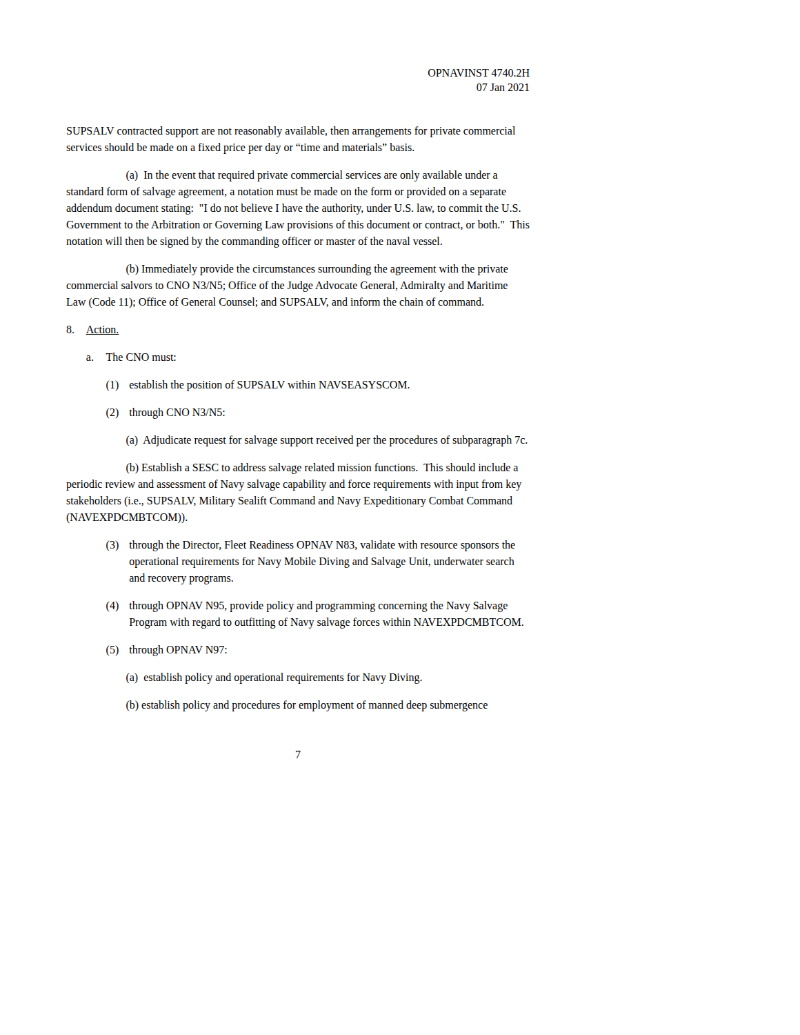OPNAVINST 4740.2H
07 Jan 2021
SUPSALV contracted support are not reasonably available, then arrangements for private commercial services should be made on a fixed price per day or “time and materials” basis.
(a) In the event that required private commercial services are only available under a standard form of salvage agreement, a notation must be made on the form or provided on a separate addendum document stating: "I do not believe I have the authority, under U.S. law, to commit the U.S. Government to the Arbitration or Governing Law provisions of this document or contract, or both." This notation will then be signed by the commanding officer or master of the naval vessel.
(b) Immediately provide the circumstances surrounding the agreement with the private commercial salvors to CNO N3/N5; Office of the Judge Advocate General, Admiralty and Maritime Law (Code 11); Office of General Counsel; and SUPSALV, and inform the chain of command.
8. Action.
a. The CNO must:
(1) establish the position of SUPSALV within NAVSEASYSCOM.
(2) through CNO N3/N5:
(a) Adjudicate request for salvage support received per the procedures of subparagraph 7c.
(b) Establish a SESC to address salvage related mission functions. This should include a periodic review and assessment of Navy salvage capability and force requirements with input from key stakeholders (i.e., SUPSALV, Military Sealift Command and Navy Expeditionary Combat Command (NAVEXPDCMBTCOM)).
(3) through the Director, Fleet Readiness OPNAV N83, validate with resource sponsors the operational requirements for Navy Mobile Diving and Salvage Unit, underwater search and recovery programs.
(4) through OPNAV N95, provide policy and programming concerning the Navy Salvage Program with regard to outfitting of Navy salvage forces within NAVEXPDCMBTCOM.
(5) through OPNAV N97:
(a) establish policy and operational requirements for Navy Diving.
(b) establish policy and procedures for employment of manned deep submergence
7